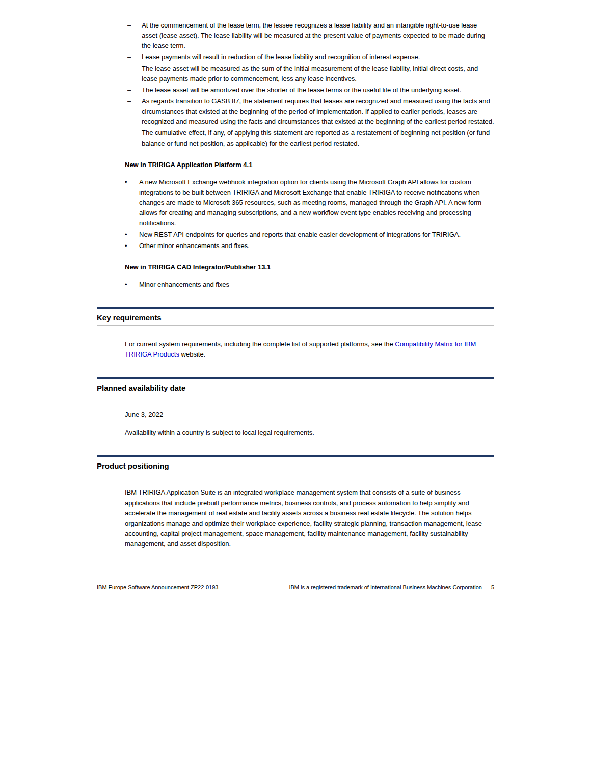At the commencement of the lease term, the lessee recognizes a lease liability and an intangible right-to-use lease asset (lease asset). The lease liability will be measured at the present value of payments expected to be made during the lease term.
Lease payments will result in reduction of the lease liability and recognition of interest expense.
The lease asset will be measured as the sum of the initial measurement of the lease liability, initial direct costs, and lease payments made prior to commencement, less any lease incentives.
The lease asset will be amortized over the shorter of the lease terms or the useful life of the underlying asset.
As regards transition to GASB 87, the statement requires that leases are recognized and measured using the facts and circumstances that existed at the beginning of the period of implementation. If applied to earlier periods, leases are recognized and measured using the facts and circumstances that existed at the beginning of the earliest period restated.
The cumulative effect, if any, of applying this statement are reported as a restatement of beginning net position (or fund balance or fund net position, as applicable) for the earliest period restated.
New in TRIRIGA Application Platform 4.1
A new Microsoft Exchange webhook integration option for clients using the Microsoft Graph API allows for custom integrations to be built between TRIRIGA and Microsoft Exchange that enable TRIRIGA to receive notifications when changes are made to Microsoft 365 resources, such as meeting rooms, managed through the Graph API. A new form allows for creating and managing subscriptions, and a new workflow event type enables receiving and processing notifications.
New REST API endpoints for queries and reports that enable easier development of integrations for TRIRIGA.
Other minor enhancements and fixes.
New in TRIRIGA CAD Integrator/Publisher 13.1
Minor enhancements and fixes
Key requirements
For current system requirements, including the complete list of supported platforms, see the Compatibility Matrix for IBM TRIRIGA Products website.
Planned availability date
June 3, 2022
Availability within a country is subject to local legal requirements.
Product positioning
IBM TRIRIGA Application Suite is an integrated workplace management system that consists of a suite of business applications that include prebuilt performance metrics, business controls, and process automation to help simplify and accelerate the management of real estate and facility assets across a business real estate lifecycle. The solution helps organizations manage and optimize their workplace experience, facility strategic planning, transaction management, lease accounting, capital project management, space management, facility maintenance management, facility sustainability management, and asset disposition.
IBM Europe Software Announcement ZP22-0193
IBM is a registered trademark of International Business Machines Corporation5